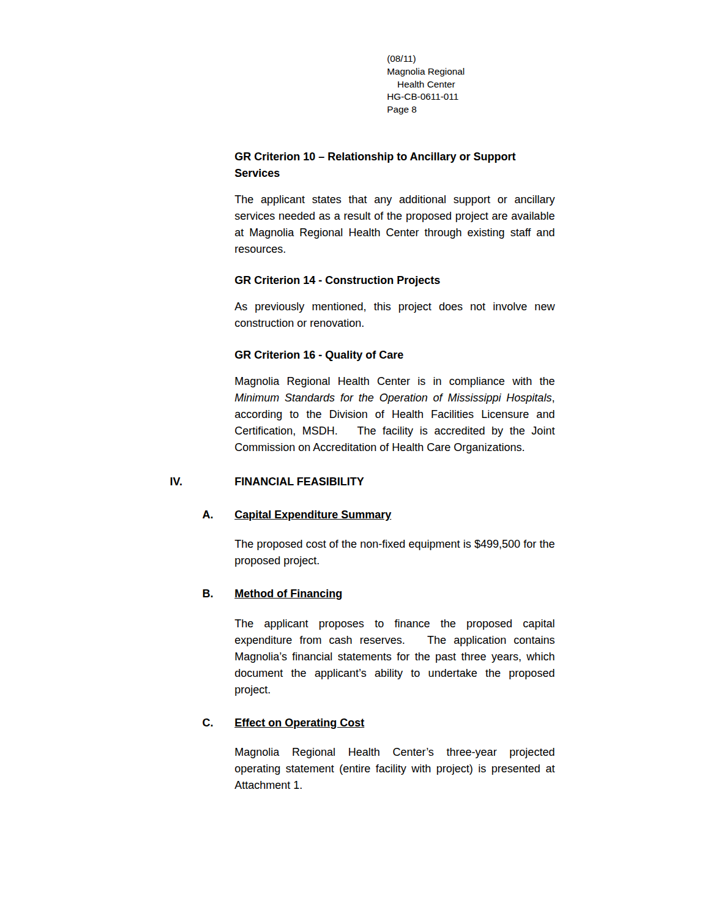(08/11)
Magnolia Regional
Health Center
HG-CB-0611-011
Page 8
GR Criterion 10 – Relationship to Ancillary or Support Services
The applicant states that any additional support or ancillary services needed as a result of the proposed project are available at Magnolia Regional Health Center through existing staff and resources.
GR Criterion 14 - Construction Projects
As previously mentioned, this project does not involve new construction or renovation.
GR Criterion 16 - Quality of Care
Magnolia Regional Health Center is in compliance with the Minimum Standards for the Operation of Mississippi Hospitals, according to the Division of Health Facilities Licensure and Certification, MSDH. The facility is accredited by the Joint Commission on Accreditation of Health Care Organizations.
IV. FINANCIAL FEASIBILITY
A. Capital Expenditure Summary
The proposed cost of the non-fixed equipment is $499,500 for the proposed project.
B. Method of Financing
The applicant proposes to finance the proposed capital expenditure from cash reserves. The application contains Magnolia’s financial statements for the past three years, which document the applicant’s ability to undertake the proposed project.
C. Effect on Operating Cost
Magnolia Regional Health Center’s three-year projected operating statement (entire facility with project) is presented at Attachment 1.